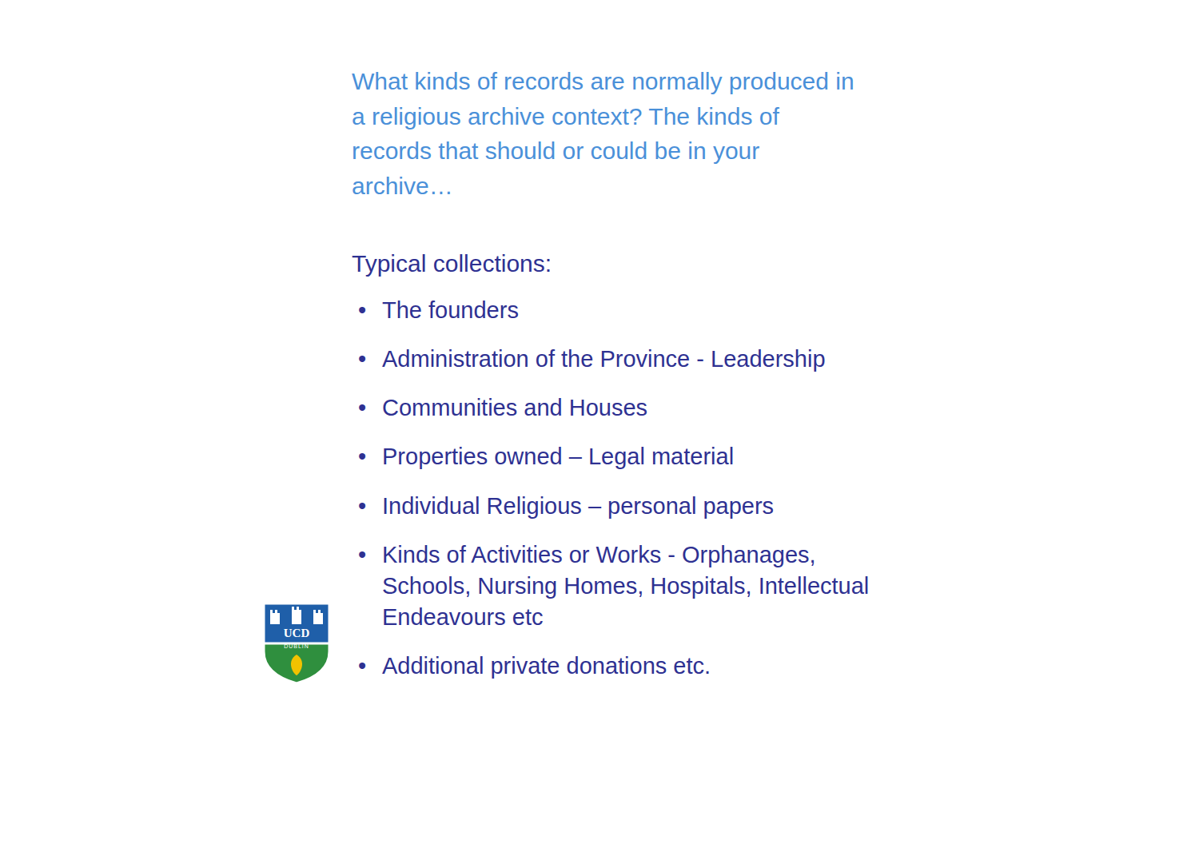What kinds of records are normally produced in a religious archive context? The kinds of records that should or could be in your archive…
Typical collections:
The founders
Administration of the Province - Leadership
Communities and Houses
Properties owned – Legal material
Individual Religious – personal papers
Kinds of Activities or Works - Orphanages, Schools, Nursing Homes, Hospitals, Intellectual Endeavours etc
Additional private donations etc.
UCD Dublin UCD DUBLIN